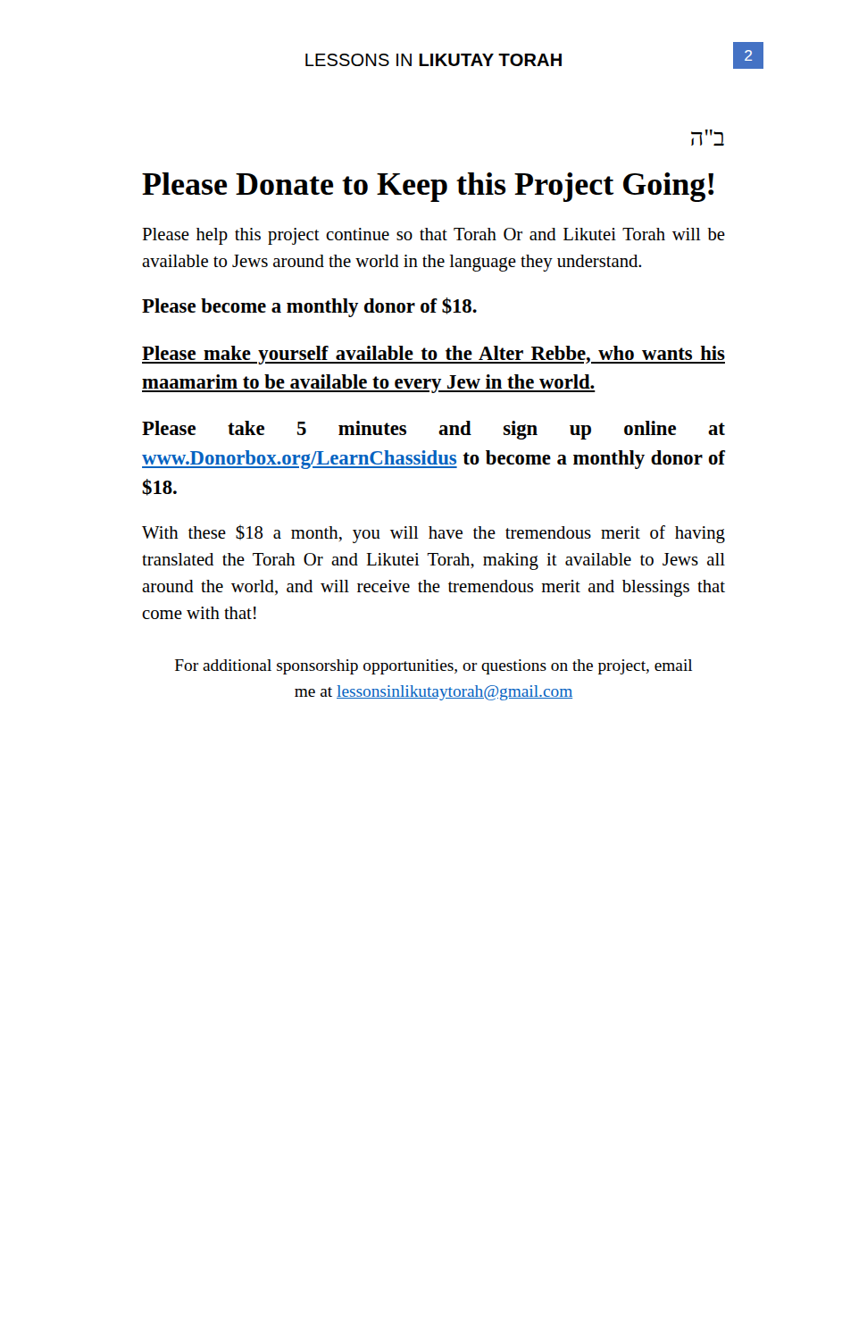LESSONS IN LIKUTAY TORAH
2
ב"ה
Please Donate to Keep this Project Going!
Please help this project continue so that Torah Or and Likutei Torah will be available to Jews around the world in the language they understand.
Please become a monthly donor of $18.
Please make yourself available to the Alter Rebbe, who wants his maamarim to be available to every Jew in the world.
Please take 5 minutes and sign up online at www.Donorbox.org/LearnChassidus to become a monthly donor of $18.
With these $18 a month, you will have the tremendous merit of having translated the Torah Or and Likutei Torah, making it available to Jews all around the world, and will receive the tremendous merit and blessings that come with that!
For additional sponsorship opportunities, or questions on the project, email me at lessonsinlikutaytorah@gmail.com